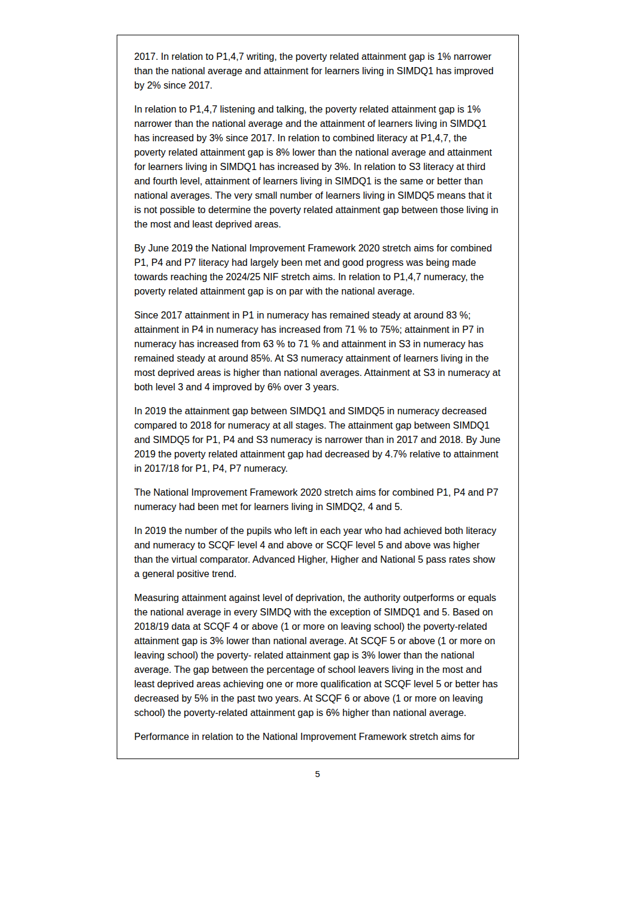2017. In relation to P1,4,7 writing, the poverty related attainment gap is 1% narrower than the national average and attainment for learners living in SIMDQ1 has improved by 2% since 2017.
In relation to P1,4,7 listening and talking, the poverty related attainment gap is 1% narrower than the national average and the attainment of learners living in SIMDQ1 has increased by 3% since 2017. In relation to combined literacy at P1,4,7, the poverty related attainment gap is 8% lower than the national average and attainment for learners living in SIMDQ1 has increased by 3%. In relation to S3 literacy at third and fourth level, attainment of learners living in SIMDQ1 is the same or better than national averages. The very small number of learners living in SIMDQ5 means that it is not possible to determine the poverty related attainment gap between those living in the most and least deprived areas.
By June 2019 the National Improvement Framework 2020 stretch aims for combined P1, P4 and P7 literacy had largely been met and good progress was being made towards reaching the 2024/25 NIF stretch aims. In relation to P1,4,7 numeracy, the poverty related attainment gap is on par with the national average.
Since 2017 attainment in P1 in numeracy has remained steady at around 83 %; attainment in P4 in numeracy has increased from 71 % to 75%; attainment in P7 in numeracy has increased from 63 % to 71 % and attainment in S3 in numeracy has remained steady at around 85%. At S3 numeracy attainment of learners living in the most deprived areas is higher than national averages. Attainment at S3 in numeracy at both level 3 and 4 improved by 6% over 3 years.
In 2019 the attainment gap between SIMDQ1 and SIMDQ5 in numeracy decreased compared to 2018 for numeracy at all stages. The attainment gap between SIMDQ1 and SIMDQ5 for P1, P4 and S3 numeracy is narrower than in 2017 and 2018. By June 2019 the poverty related attainment gap had decreased by 4.7% relative to attainment in 2017/18 for P1, P4, P7 numeracy.
The National Improvement Framework 2020 stretch aims for combined P1, P4 and P7 numeracy had been met for learners living in SIMDQ2, 4 and 5.
In 2019 the number of the pupils who left in each year who had achieved both literacy and numeracy to SCQF level 4 and above or SCQF level 5 and above was higher than the virtual comparator. Advanced Higher, Higher and National 5 pass rates show a general positive trend.
Measuring attainment against level of deprivation, the authority outperforms or equals the national average in every SIMDQ with the exception of SIMDQ1 and 5. Based on 2018/19 data at SCQF 4 or above (1 or more on leaving school) the poverty-related attainment gap is 3% lower than national average. At SCQF 5 or above (1 or more on leaving school) the poverty- related attainment gap is 3% lower than the national average. The gap between the percentage of school leavers living in the most and least deprived areas achieving one or more qualification at SCQF level 5 or better has decreased by 5% in the past two years. At SCQF 6 or above (1 or more on leaving school) the poverty-related attainment gap is 6% higher than national average.
Performance in relation to the National Improvement Framework stretch aims for
5